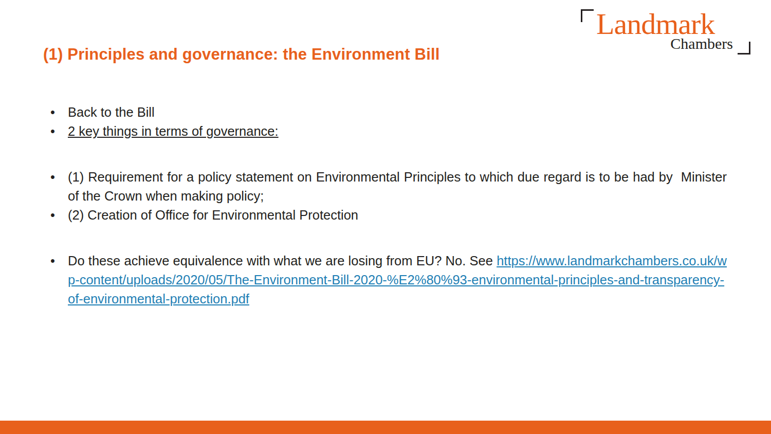Landmark Chambers
(1) Principles and governance: the Environment Bill
Back to the Bill
2 key things in terms of governance:
(1) Requirement for a policy statement on Environmental Principles to which due regard is to be had by Minister of the Crown when making policy;
(2) Creation of Office for Environmental Protection
Do these achieve equivalence with what we are losing from EU? No. See https://www.landmarkchambers.co.uk/wp-content/uploads/2020/05/The-Environment-Bill-2020-%E2%80%93-environmental-principles-and-transparency-of-environmental-protection.pdf